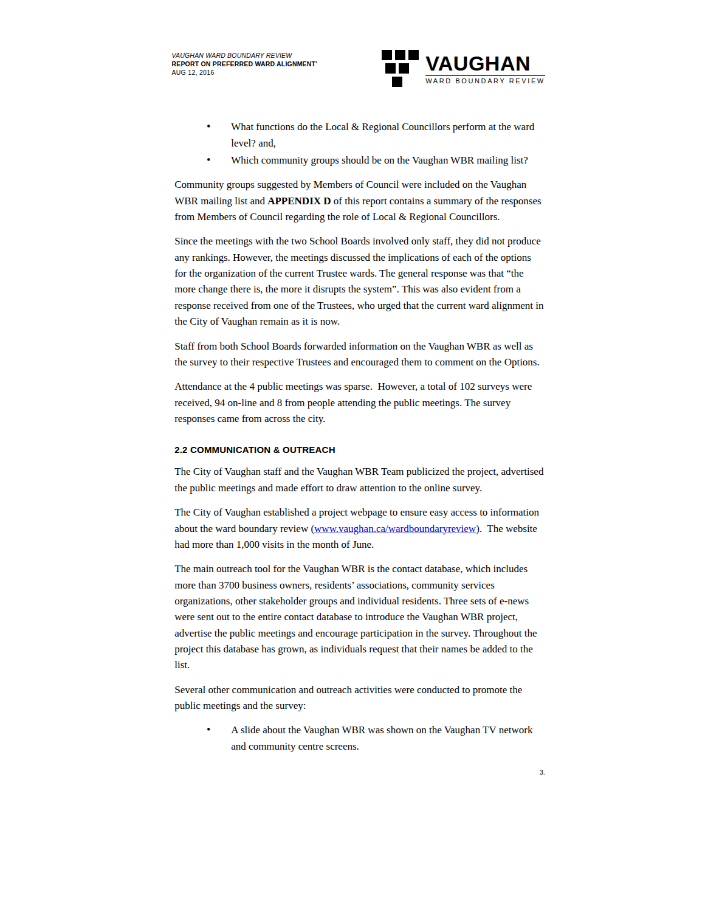VAUGHAN WARD BOUNDARY REVIEW
REPORT ON PREFERRED WARD ALIGNMENT'
AUG 12, 2016
VAUGHAN WARD BOUNDARY REVIEW
What functions do the Local & Regional Councillors perform at the ward level? and,
Which community groups should be on the Vaughan WBR mailing list?
Community groups suggested by Members of Council were included on the Vaughan WBR mailing list and APPENDIX D of this report contains a summary of the responses from Members of Council regarding the role of Local & Regional Councillors.
Since the meetings with the two School Boards involved only staff, they did not produce any rankings. However, the meetings discussed the implications of each of the options for the organization of the current Trustee wards. The general response was that “the more change there is, the more it disrupts the system”. This was also evident from a response received from one of the Trustees, who urged that the current ward alignment in the City of Vaughan remain as it is now.
Staff from both School Boards forwarded information on the Vaughan WBR as well as the survey to their respective Trustees and encouraged them to comment on the Options.
Attendance at the 4 public meetings was sparse. However, a total of 102 surveys were received, 94 on-line and 8 from people attending the public meetings. The survey responses came from across the city.
2.2 COMMUNICATION & OUTREACH
The City of Vaughan staff and the Vaughan WBR Team publicized the project, advertised the public meetings and made effort to draw attention to the online survey.
The City of Vaughan established a project webpage to ensure easy access to information about the ward boundary review (www.vaughan.ca/wardboundaryreview). The website had more than 1,000 visits in the month of June.
The main outreach tool for the Vaughan WBR is the contact database, which includes more than 3700 business owners, residents’ associations, community services organizations, other stakeholder groups and individual residents. Three sets of e-news were sent out to the entire contact database to introduce the Vaughan WBR project, advertise the public meetings and encourage participation in the survey. Throughout the project this database has grown, as individuals request that their names be added to the list.
Several other communication and outreach activities were conducted to promote the public meetings and the survey:
A slide about the Vaughan WBR was shown on the Vaughan TV network and community centre screens.
3.